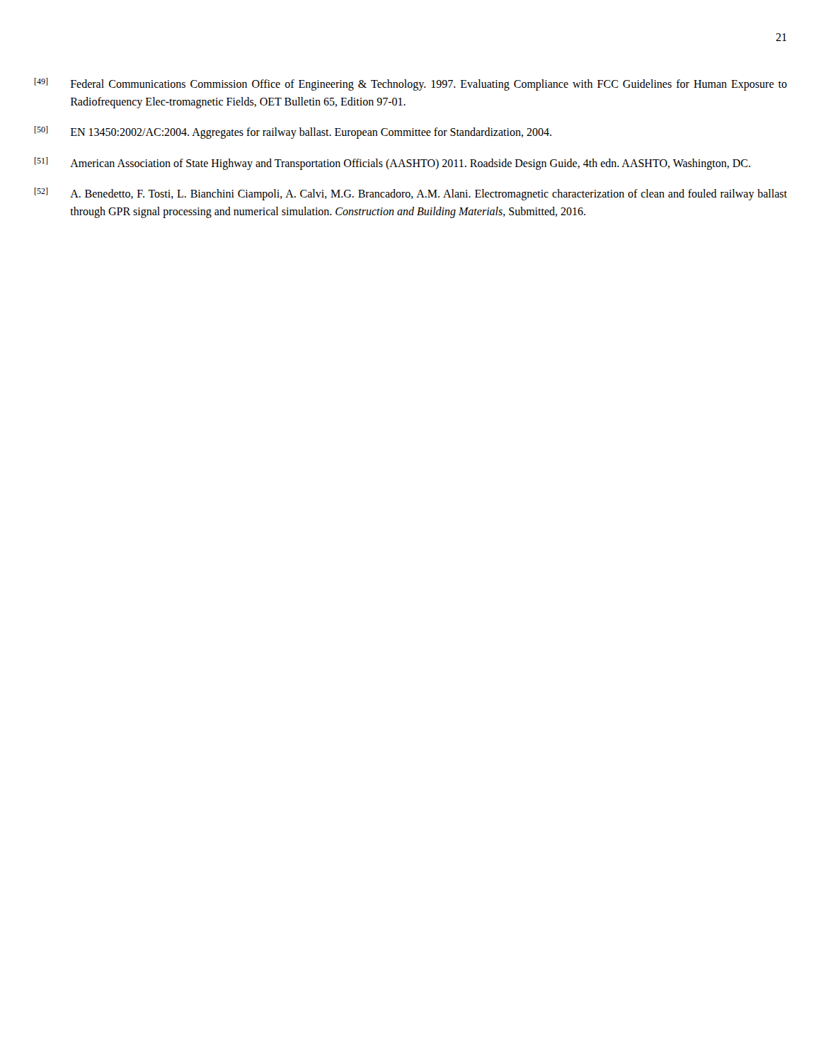21
[49] Federal Communications Commission Office of Engineering & Technology. 1997. Evaluating Compliance with FCC Guidelines for Human Exposure to Radiofrequency Elec-tromagnetic Fields, OET Bulletin 65, Edition 97-01.
[50] EN 13450:2002/AC:2004. Aggregates for railway ballast. European Committee for Standardization, 2004.
[51] American Association of State Highway and Transportation Officials (AASHTO) 2011. Roadside Design Guide, 4th edn. AASHTO, Washington, DC.
[52] A. Benedetto, F. Tosti, L. Bianchini Ciampoli, A. Calvi, M.G. Brancadoro, A.M. Alani. Electromagnetic characterization of clean and fouled railway ballast through GPR signal processing and numerical simulation. Construction and Building Materials, Submitted, 2016.